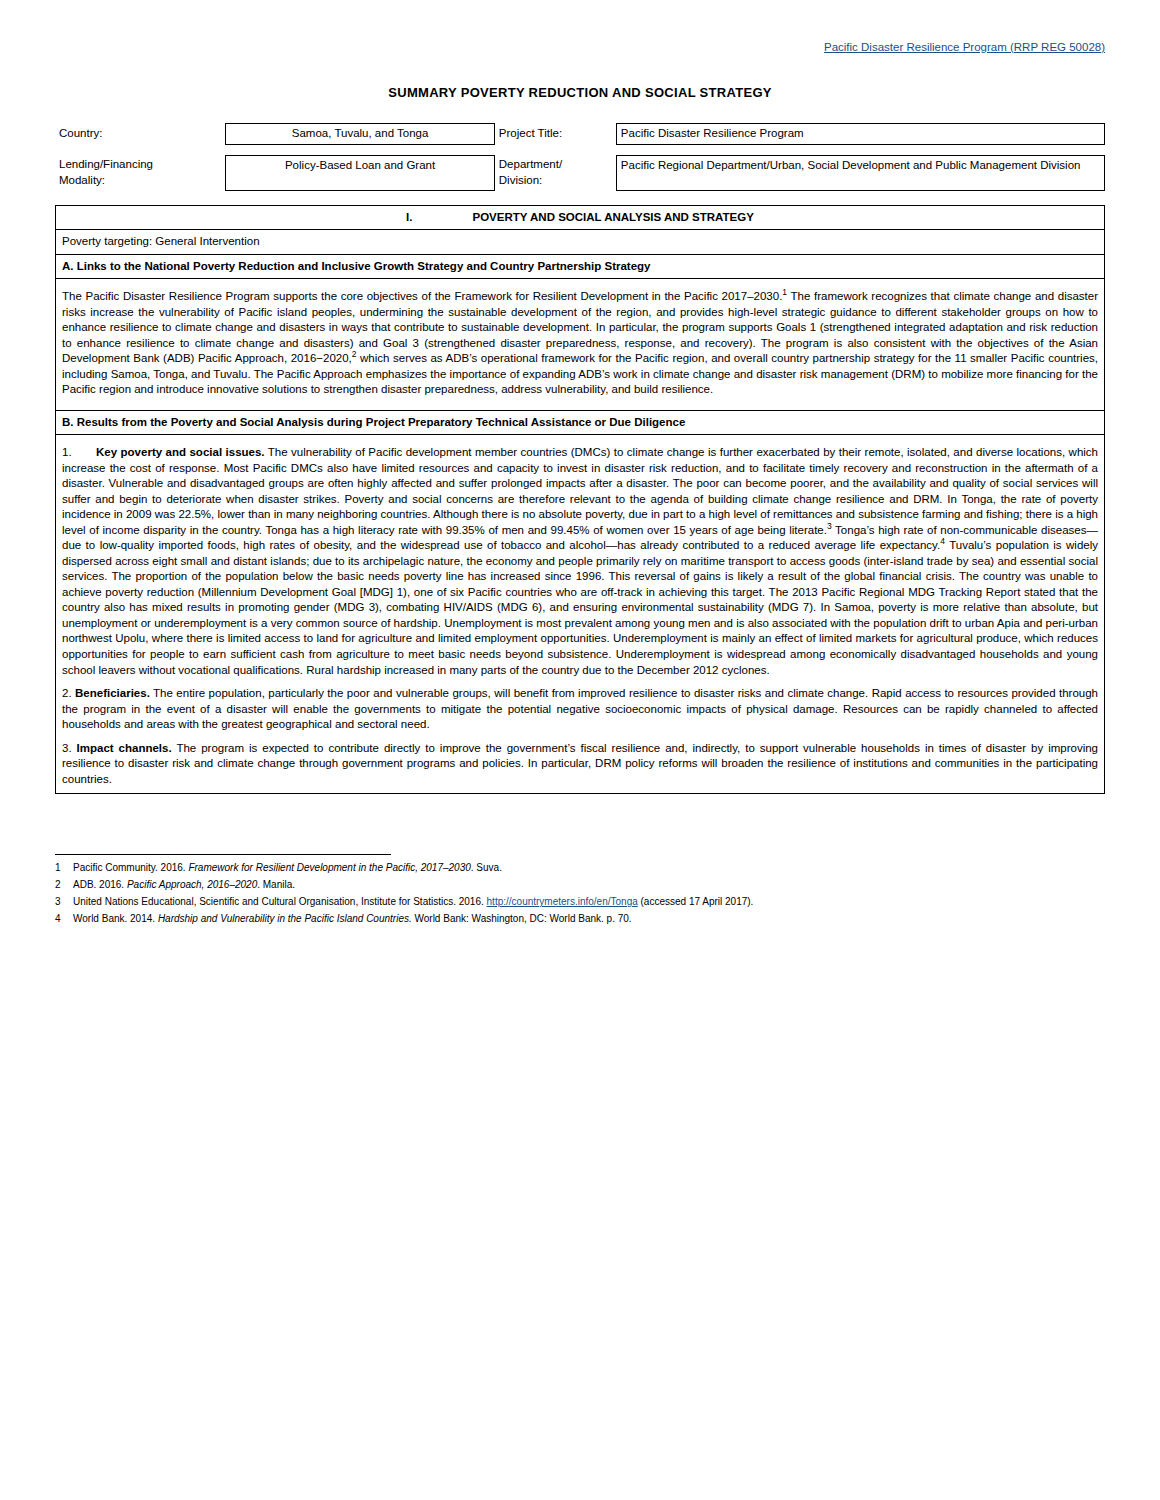Pacific Disaster Resilience Program (RRP REG 50028)
SUMMARY POVERTY REDUCTION AND SOCIAL STRATEGY
| Country: | Samoa, Tuvalu, and Tonga | Project Title: | Pacific Disaster Resilience Program |
| Lending/Financing Modality: | Policy-Based Loan and Grant | Department/ Division: | Pacific Regional Department/Urban, Social Development and Public Management Division |
| I. POVERTY AND SOCIAL ANALYSIS AND STRATEGY |
| Poverty targeting: General Intervention |
| A. Links to the National Poverty Reduction and Inclusive Growth Strategy and Country Partnership Strategy |
| The Pacific Disaster Resilience Program supports the core objectives of the Framework for Resilient Development in the Pacific 2017–2030. 1 The framework recognizes that climate change and disaster risks increase the vulnerability of Pacific island peoples, undermining the sustainable development of the region, and provides high-level strategic guidance to different stakeholder groups on how to enhance resilience to climate change and disasters in ways that contribute to sustainable development. In particular, the program supports Goals 1 (strengthened integrated adaptation and risk reduction to enhance resilience to climate change and disasters) and Goal 3 (strengthened disaster preparedness, response, and recovery). The program is also consistent with the objectives of the Asian Development Bank (ADB) Pacific Approach, 2016−2020, 2 which serves as ADB’s operational framework for the Pacific region, and overall country partnership strategy for the 11 smaller Pacific countries, including Samoa, Tonga, and Tuvalu. The Pacific Approach emphasizes the importance of expanding ADB’s work in climate change and disaster risk management (DRM) to mobilize more financing for the Pacific region and introduce innovative solutions to strengthen disaster preparedness, address vulnerability, and build resilience. |
| B. Results from the Poverty and Social Analysis during Project Preparatory Technical Assistance or Due Diligence |
| 1. Key poverty and social issues. The vulnerability of Pacific development member countries (DMCs) to climate change is further exacerbated by their remote, isolated, and diverse locations, which increase the cost of response. Most Pacific DMCs also have limited resources and capacity to invest in disaster risk reduction, and to facilitate timely recovery and reconstruction in the aftermath of a disaster. Vulnerable and disadvantaged groups are often highly affected and suffer prolonged impacts after a disaster. The poor can become poorer, and the availability and quality of social services will suffer and begin to deteriorate when disaster strikes. Poverty and social concerns are therefore relevant to the agenda of building climate change resilience and DRM. In Tonga, the rate of poverty incidence in 2009 was 22.5%, lower than in many neighboring countries. Although there is no absolute poverty, due in part to a high level of remittances and subsistence farming and fishing; there is a high level of income disparity in the country. Tonga has a high literacy rate with 99.35% of men and 99.45% of women over 15 years of age being literate. 3 Tonga’s high rate of non-communicable diseases—due to low-quality imported foods, high rates of obesity, and the widespread use of tobacco and alcohol—has already contributed to a reduced average life expectancy. 4 Tuvalu’s population is widely dispersed across eight small and distant islands; due to its archipelagic nature, the economy and people primarily rely on maritime transport to access goods (inter-island trade by sea) and essential social services. The proportion of the population below the basic needs poverty line has increased since 1996. This reversal of gains is likely a result of the global financial crisis. The country was unable to achieve poverty reduction (Millennium Development Goal [MDG] 1), one of six Pacific countries who are off-track in achieving this target. The 2013 Pacific Regional MDG Tracking Report stated that the country also has mixed results in promoting gender (MDG 3), combating HIV/AIDS (MDG 6), and ensuring environmental sustainability (MDG 7). In Samoa, poverty is more relative than absolute, but unemployment or underemployment is a very common source of hardship. Unemployment is most prevalent among young men and is also associated with the population drift to urban Apia and peri-urban northwest Upolu, where there is limited access to land for agriculture and limited employment opportunities. Underemployment is mainly an effect of limited markets for agricultural produce, which reduces opportunities for people to earn sufficient cash from agriculture to meet basic needs beyond subsistence. Underemployment is widespread among economically disadvantaged households and young school leavers without vocational qualifications. Rural hardship increased in many parts of the country due to the December 2012 cyclones. 2. Beneficiaries. The entire population, particularly the poor and vulnerable groups, will benefit from improved resilience to disaster risks and climate change. Rapid access to resources provided through the program in the event of a disaster will enable the governments to mitigate the potential negative socioeconomic impacts of physical damage. Resources can be rapidly channeled to affected households and areas with the greatest geographical and sectoral need. 3. Impact channels. The program is expected to contribute directly to improve the government’s fiscal resilience and, indirectly, to support vulnerable households in times of disaster by improving resilience to disaster risk and climate change through government programs and policies. In particular, DRM policy reforms will broaden the resilience of institutions and communities in the participating countries. |
1
Pacific Community. 2016. Framework for Resilient Development in the Pacific, 2017–2030. Suva.
2
ADB. 2016. Pacific Approach, 2016–2020. Manila.
3
United Nations Educational, Scientific and Cultural Organisation, Institute for Statistics. 2016. http://countrymeters.info/en/Tonga (accessed 17 April 2017).
4
World Bank. 2014. Hardship and Vulnerability in the Pacific Island Countries. World Bank: Washington, DC: World Bank. p. 70.